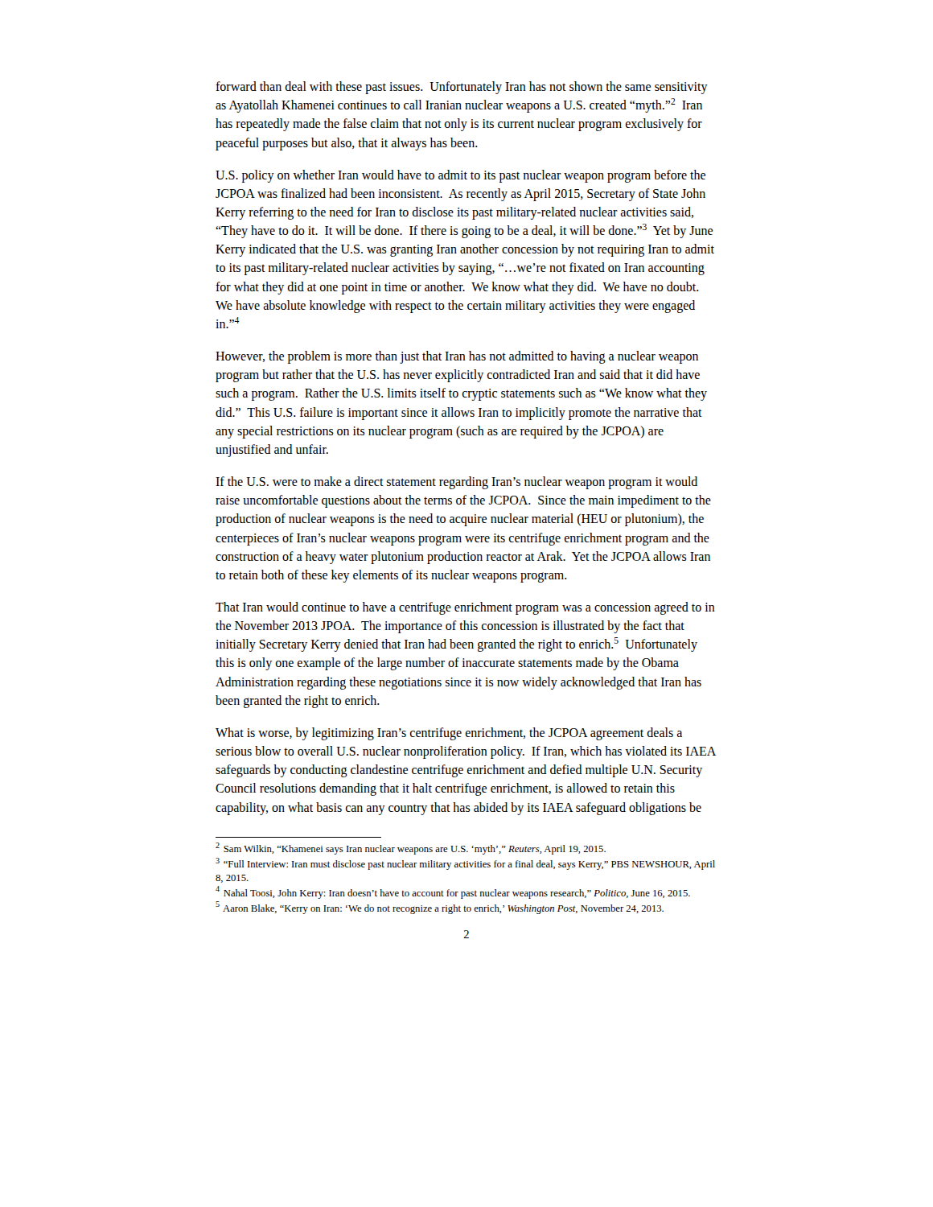forward than deal with these past issues. Unfortunately Iran has not shown the same sensitivity as Ayatollah Khamenei continues to call Iranian nuclear weapons a U.S. created “myth.”2 Iran has repeatedly made the false claim that not only is its current nuclear program exclusively for peaceful purposes but also, that it always has been.
U.S. policy on whether Iran would have to admit to its past nuclear weapon program before the JCPOA was finalized had been inconsistent. As recently as April 2015, Secretary of State John Kerry referring to the need for Iran to disclose its past military-related nuclear activities said, “They have to do it. It will be done. If there is going to be a deal, it will be done.”3 Yet by June Kerry indicated that the U.S. was granting Iran another concession by not requiring Iran to admit to its past military-related nuclear activities by saying, “…we’re not fixated on Iran accounting for what they did at one point in time or another. We know what they did. We have no doubt. We have absolute knowledge with respect to the certain military activities they were engaged in.”4
However, the problem is more than just that Iran has not admitted to having a nuclear weapon program but rather that the U.S. has never explicitly contradicted Iran and said that it did have such a program. Rather the U.S. limits itself to cryptic statements such as “We know what they did.” This U.S. failure is important since it allows Iran to implicitly promote the narrative that any special restrictions on its nuclear program (such as are required by the JCPOA) are unjustified and unfair.
If the U.S. were to make a direct statement regarding Iran’s nuclear weapon program it would raise uncomfortable questions about the terms of the JCPOA. Since the main impediment to the production of nuclear weapons is the need to acquire nuclear material (HEU or plutonium), the centerpieces of Iran’s nuclear weapons program were its centrifuge enrichment program and the construction of a heavy water plutonium production reactor at Arak. Yet the JCPOA allows Iran to retain both of these key elements of its nuclear weapons program.
That Iran would continue to have a centrifuge enrichment program was a concession agreed to in the November 2013 JPOA. The importance of this concession is illustrated by the fact that initially Secretary Kerry denied that Iran had been granted the right to enrich.5 Unfortunately this is only one example of the large number of inaccurate statements made by the Obama Administration regarding these negotiations since it is now widely acknowledged that Iran has been granted the right to enrich.
What is worse, by legitimizing Iran’s centrifuge enrichment, the JCPOA agreement deals a serious blow to overall U.S. nuclear nonproliferation policy. If Iran, which has violated its IAEA safeguards by conducting clandestine centrifuge enrichment and defied multiple U.N. Security Council resolutions demanding that it halt centrifuge enrichment, is allowed to retain this capability, on what basis can any country that has abided by its IAEA safeguard obligations be
2 Sam Wilkin, “Khamenei says Iran nuclear weapons are U.S. ‘myth’,” Reuters, April 19, 2015.
3 “Full Interview: Iran must disclose past nuclear military activities for a final deal, says Kerry,” PBS NEWSHOUR, April 8, 2015.
4 Nahal Toosi, John Kerry: Iran doesn’t have to account for past nuclear weapons research,” Politico, June 16, 2015.
5 Aaron Blake, “Kerry on Iran: ‘We do not recognize a right to enrich,’ Washington Post, November 24, 2013.
2